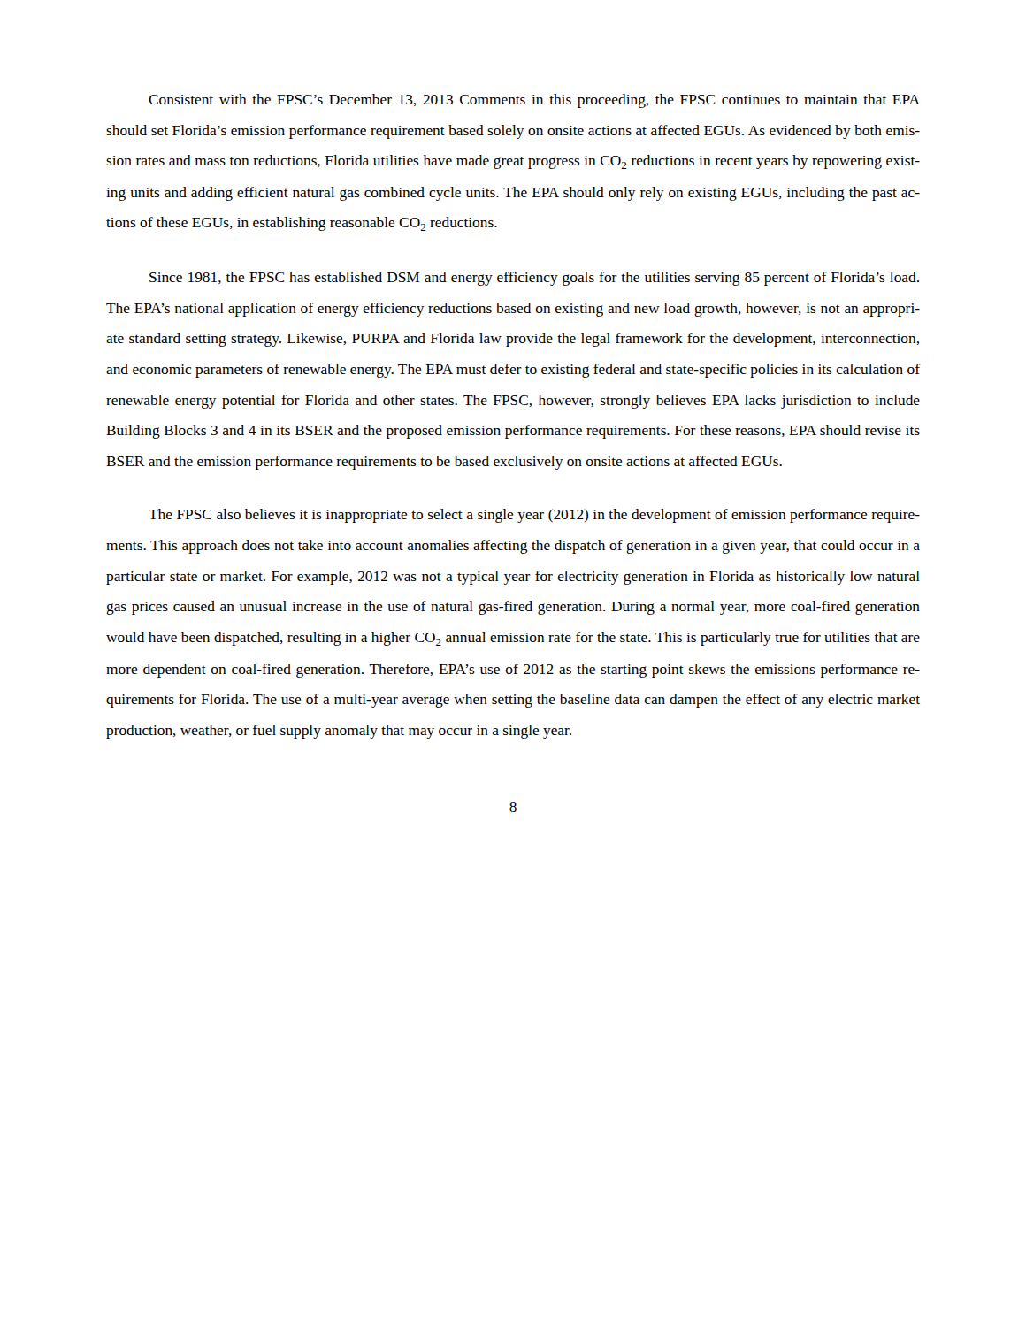Consistent with the FPSC’s December 13, 2013 Comments in this proceeding, the FPSC continues to maintain that EPA should set Florida’s emission performance requirement based solely on onsite actions at affected EGUs. As evidenced by both emission rates and mass ton reductions, Florida utilities have made great progress in CO2 reductions in recent years by repowering existing units and adding efficient natural gas combined cycle units. The EPA should only rely on existing EGUs, including the past actions of these EGUs, in establishing reasonable CO2 reductions.
Since 1981, the FPSC has established DSM and energy efficiency goals for the utilities serving 85 percent of Florida’s load. The EPA’s national application of energy efficiency reductions based on existing and new load growth, however, is not an appropriate standard setting strategy. Likewise, PURPA and Florida law provide the legal framework for the development, interconnection, and economic parameters of renewable energy. The EPA must defer to existing federal and state-specific policies in its calculation of renewable energy potential for Florida and other states. The FPSC, however, strongly believes EPA lacks jurisdiction to include Building Blocks 3 and 4 in its BSER and the proposed emission performance requirements. For these reasons, EPA should revise its BSER and the emission performance requirements to be based exclusively on onsite actions at affected EGUs.
The FPSC also believes it is inappropriate to select a single year (2012) in the development of emission performance requirements. This approach does not take into account anomalies affecting the dispatch of generation in a given year, that could occur in a particular state or market. For example, 2012 was not a typical year for electricity generation in Florida as historically low natural gas prices caused an unusual increase in the use of natural gas-fired generation. During a normal year, more coal-fired generation would have been dispatched, resulting in a higher CO2 annual emission rate for the state. This is particularly true for utilities that are more dependent on coal-fired generation. Therefore, EPA’s use of 2012 as the starting point skews the emissions performance requirements for Florida. The use of a multi-year average when setting the baseline data can dampen the effect of any electric market production, weather, or fuel supply anomaly that may occur in a single year.
8